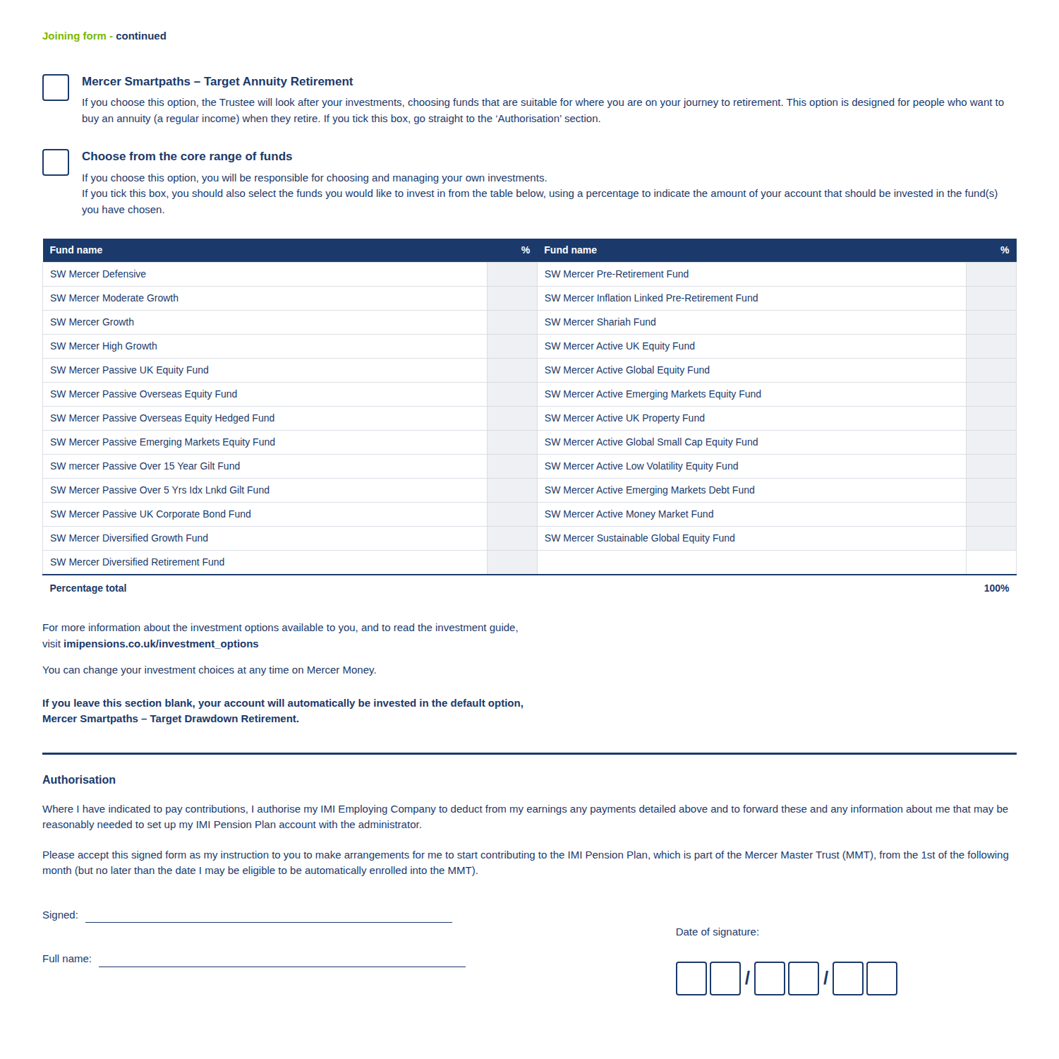Joining form - continued
Mercer Smartpaths – Target Annuity Retirement
If you choose this option, the Trustee will look after your investments, choosing funds that are suitable for where you are on your journey to retirement. This option is designed for people who want to buy an annuity (a regular income) when they retire. If you tick this box, go straight to the ‘Authorisation’ section.
Choose from the core range of funds
If you choose this option, you will be responsible for choosing and managing your own investments.
If you tick this box, you should also select the funds you would like to invest in from the table below, using a percentage to indicate the amount of your account that should be invested in the fund(s) you have chosen.
| Fund name | % | Fund name | % |
| --- | --- | --- | --- |
| SW Mercer Defensive | | SW Mercer Pre-Retirement Fund | |
| SW Mercer Moderate Growth | | SW Mercer Inflation Linked Pre-Retirement Fund | |
| SW Mercer Growth | | SW Mercer Shariah Fund | |
| SW Mercer High Growth | | SW Mercer Active UK Equity Fund | |
| SW Mercer Passive UK Equity Fund | | SW Mercer Active Global Equity Fund | |
| SW Mercer Passive Overseas Equity Fund | | SW Mercer Active Emerging Markets Equity Fund | |
| SW Mercer Passive Overseas Equity Hedged Fund | | SW Mercer Active UK Property Fund | |
| SW Mercer Passive Emerging Markets Equity Fund | | SW Mercer Active Global Small Cap Equity Fund | |
| SW mercer Passive Over 15 Year Gilt Fund | | SW Mercer Active Low Volatility Equity Fund | |
| SW Mercer Passive Over 5 Yrs Idx Lnkd Gilt Fund | | SW Mercer Active Emerging Markets Debt Fund | |
| SW Mercer Passive UK Corporate Bond Fund | | SW Mercer Active Money Market Fund | |
| SW Mercer Diversified Growth Fund | | SW Mercer Sustainable Global Equity Fund | |
| SW Mercer Diversified Retirement Fund | | | |
| Percentage total | | | 100% |
For more information about the investment options available to you, and to read the investment guide,
visit imipensions.co.uk/investment_options
You can change your investment choices at any time on Mercer Money.
If you leave this section blank, your account will automatically be invested in the default option,
Mercer Smartpaths – Target Drawdown Retirement.
Authorisation
Where I have indicated to pay contributions, I authorise my IMI Employing Company to deduct from my earnings any payments detailed above and to forward these and any information about me that may be reasonably needed to set up my IMI Pension Plan account with the administrator.
Please accept this signed form as my instruction to you to make arrangements for me to start contributing to the IMI Pension Plan, which is part of the Mercer Master Trust (MMT), from the 1st of the following month (but no later than the date I may be eligible to be automatically enrolled into the MMT).
Signed:
Full name:
Date of signature:
/
/